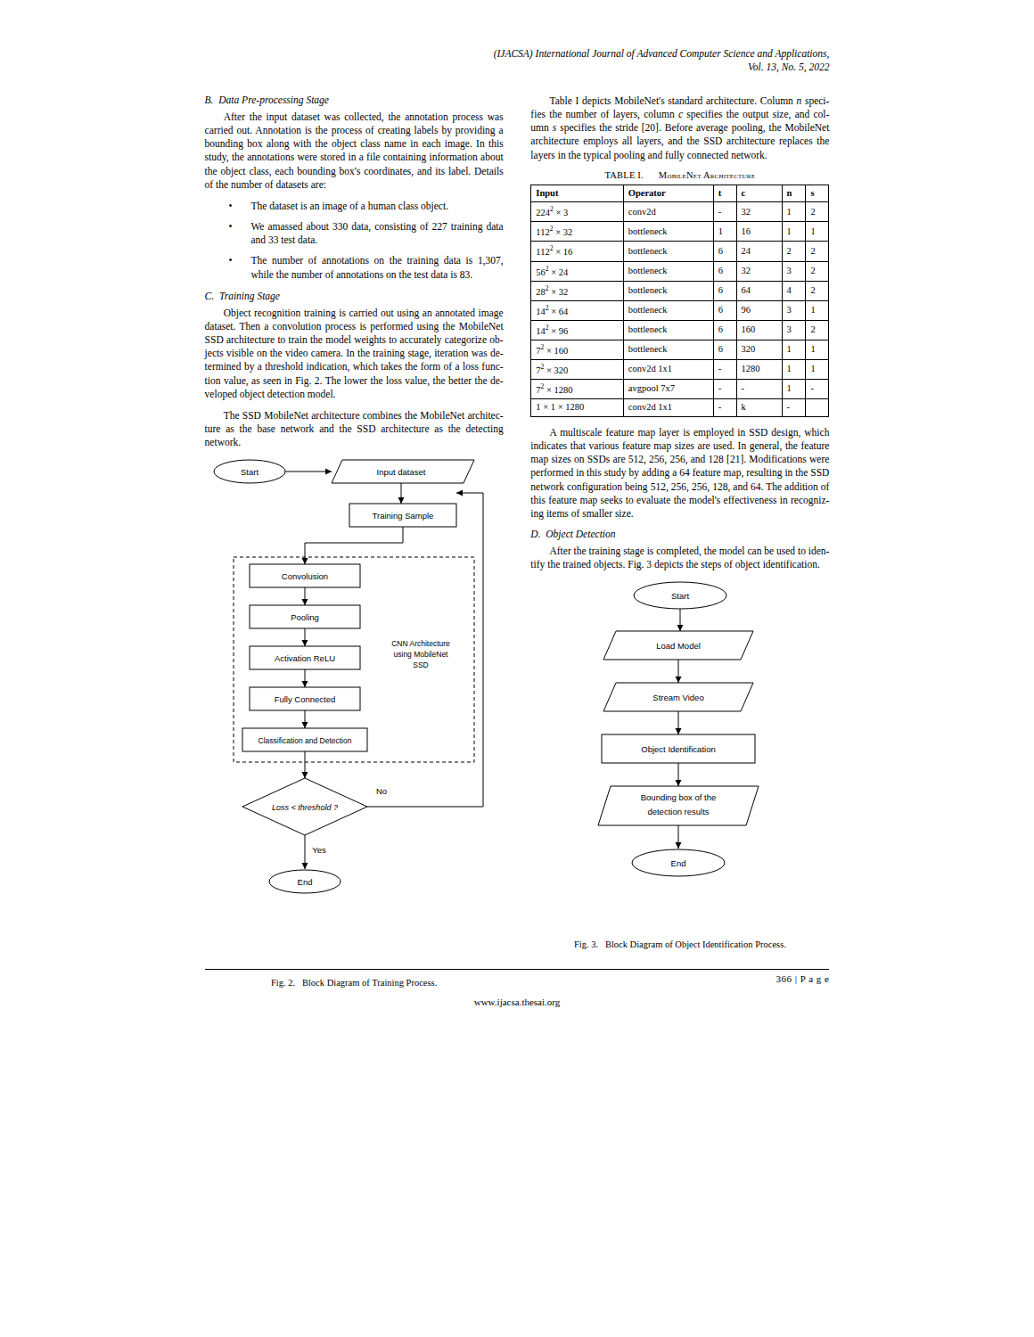(IJACSA) International Journal of Advanced Computer Science and Applications,
Vol. 13, No. 5, 2022
B. Data Pre-processing Stage
After the input dataset was collected, the annotation process was carried out. Annotation is the process of creating labels by providing a bounding box along with the object class name in each image. In this study, the annotations were stored in a file containing information about the object class, each bounding box's coordinates, and its label. Details of the number of datasets are:
The dataset is an image of a human class object.
We amassed about 330 data, consisting of 227 training data and 33 test data.
The number of annotations on the training data is 1,307, while the number of annotations on the test data is 83.
C. Training Stage
Object recognition training is carried out using an annotated image dataset. Then a convolution process is performed using the MobileNet SSD architecture to train the model weights to accurately categorize objects visible on the video camera. In the training stage, iteration was determined by a threshold indication, which takes the form of a loss function value, as seen in Fig. 2. The lower the loss value, the better the developed object detection model.
The SSD MobileNet architecture combines the MobileNet architecture as the base network and the SSD architecture as the detecting network.
Start Input dataset Training Sample Convolusion Pooling Activation ReLU Fully Connected Classification and Detection CNN Architecture using MobileNet SSD Loss < threshold ? No Yes End
Fig. 2. Block Diagram of Training Process.
Table I depicts MobileNet's standard architecture. Column n specifies the number of layers, column c specifies the output size, and column s specifies the stride [20]. Before average pooling, the MobileNet architecture employs all layers, and the SSD architecture replaces the layers in the typical pooling and fully connected network.
TABLE I. MobileNet Architecture
| Input | Operator | t | c | n | s |
| --- | --- | --- | --- | --- | --- |
| 224 2 × 3 | conv2d | - | 32 | 1 | 2 |
| 112 2 × 32 | bottleneck | 1 | 16 | 1 | 1 |
| 112 2 × 16 | bottleneck | 6 | 24 | 2 | 2 |
| 56 2 × 24 | bottleneck | 6 | 32 | 3 | 2 |
| 28 2 × 32 | bottleneck | 6 | 64 | 4 | 2 |
| 14 2 × 64 | bottleneck | 6 | 96 | 3 | 1 |
| 14 2 × 96 | bottleneck | 6 | 160 | 3 | 2 |
| 7 2 × 160 | bottleneck | 6 | 320 | 1 | 1 |
| 7 2 × 320 | conv2d 1x1 | - | 1280 | 1 | 1 |
| 7 2 × 1280 | avgpool 7x7 | - | - | 1 | - |
| 1 × 1 × 1280 | conv2d 1x1 | - | k | - | |
A multiscale feature map layer is employed in SSD design, which indicates that various feature map sizes are used. In general, the feature map sizes on SSDs are 512, 256, 256, and 128 [21]. Modifications were performed in this study by adding a 64 feature map, resulting in the SSD network configuration being 512, 256, 256, 128, and 64. The addition of this feature map seeks to evaluate the model's effectiveness in recognizing items of smaller size.
D. Object Detection
After the training stage is completed, the model can be used to identify the trained objects. Fig. 3 depicts the steps of object identification.
Start Load Model Stream Video Object Identification Bounding box of the detection results End
Fig. 3. Block Diagram of Object Identification Process.
366 | P a g e
www.ijacsa.thesai.org